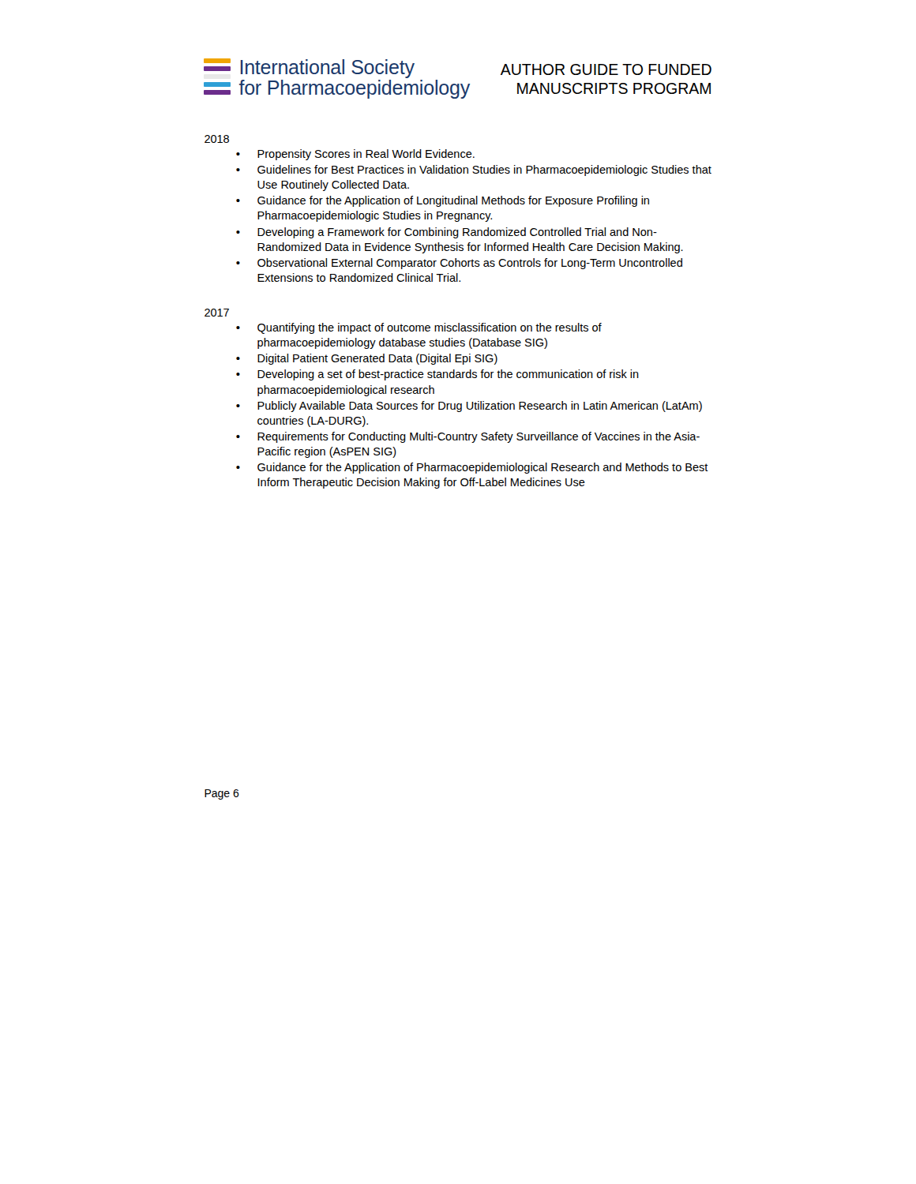International Society for Pharmacoepidemiology
AUTHOR GUIDE TO FUNDED
MANUSCRIPTS PROGRAM
2018
Propensity Scores in Real World Evidence.
Guidelines for Best Practices in Validation Studies in Pharmacoepidemiologic Studies that Use Routinely Collected Data.
Guidance for the Application of Longitudinal Methods for Exposure Profiling in Pharmacoepidemiologic Studies in Pregnancy.
Developing a Framework for Combining Randomized Controlled Trial and Non-Randomized Data in Evidence Synthesis for Informed Health Care Decision Making.
Observational External Comparator Cohorts as Controls for Long-Term Uncontrolled Extensions to Randomized Clinical Trial.
2017
Quantifying the impact of outcome misclassification on the results of pharmacoepidemiology database studies (Database SIG)
Digital Patient Generated Data (Digital Epi SIG)
Developing a set of best-practice standards for the communication of risk in pharmacoepidemiological research
Publicly Available Data Sources for Drug Utilization Research in Latin American (LatAm) countries (LA-DURG).
Requirements for Conducting Multi-Country Safety Surveillance of Vaccines in the Asia-Pacific region (AsPEN SIG)
Guidance for the Application of Pharmacoepidemiological Research and Methods to Best Inform Therapeutic Decision Making for Off-Label Medicines Use
Page 6